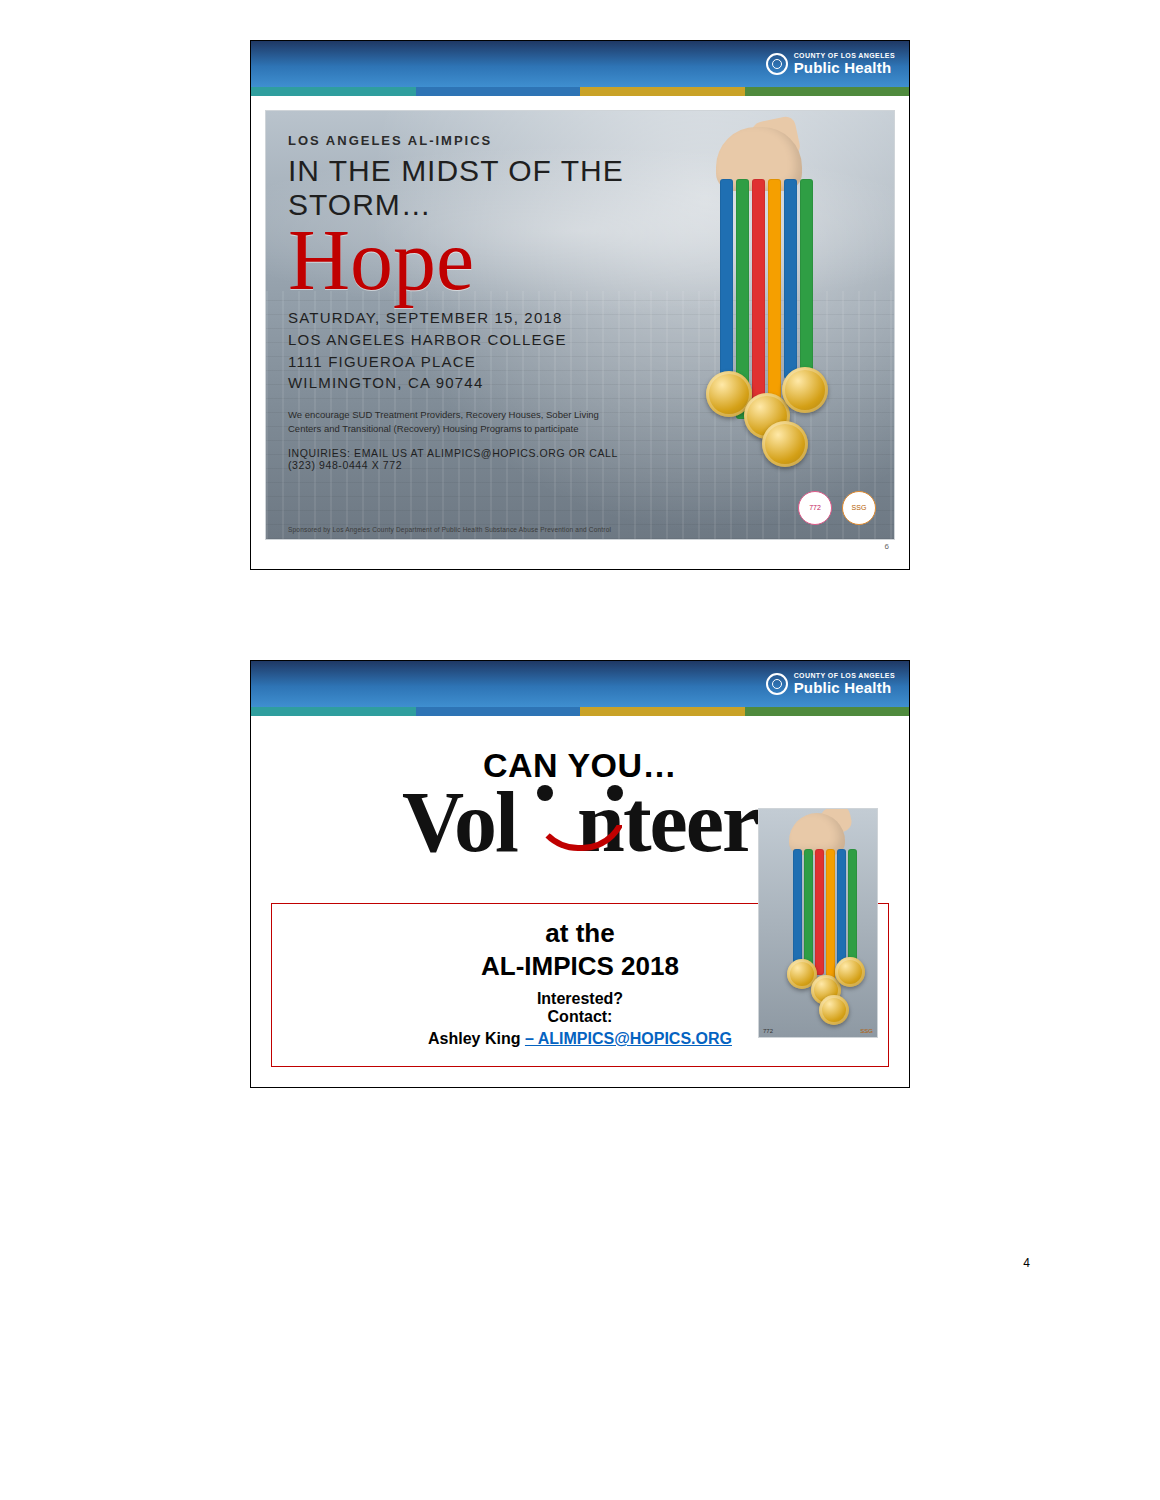County of Los Angeles Public Health
Los Angeles AL-IMPICS
In the midst of the storm…
Hope
Saturday, September 15, 2018
Los Angeles Harbor College
1111 Figueroa Place
Wilmington, CA 90744
We encourage SUD Treatment Providers, Recovery Houses, Sober Living Centers and Transitional (Recovery) Housing Programs to participate
Inquiries: email us at alimpics@hopics.org or call (323) 948-0444 x 772
772
SSG
Sponsored by Los Angeles County Department of Public Health Substance Abuse Prevention and Control
6
County of Los Angeles Public Health
CAN YOU…
VolUnteer
772 SSG
at the
AL-IMPICS 2018
Interested?
Contact:
Ashley King – ALIMPICS@HOPICS.ORG
4